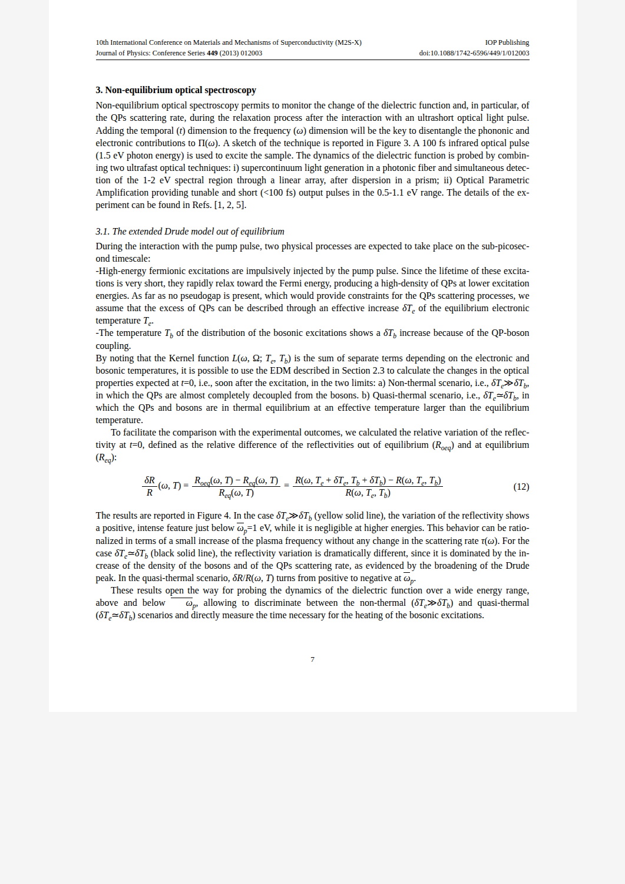10th International Conference on Materials and Mechanisms of Superconductivity (M2S-X)
IOP Publishing
Journal of Physics: Conference Series 449 (2013) 012003
doi:10.1088/1742-6596/449/1/012003
3. Non-equilibrium optical spectroscopy
Non-equilibrium optical spectroscopy permits to monitor the change of the dielectric function and, in particular, of the QPs scattering rate, during the relaxation process after the interaction with an ultrashort optical light pulse. Adding the temporal (t) dimension to the frequency (ω) dimension will be the key to disentangle the phononic and electronic contributions to Π(ω). A sketch of the technique is reported in Figure 3. A 100 fs infrared optical pulse (1.5 eV photon energy) is used to excite the sample. The dynamics of the dielectric function is probed by combining two ultrafast optical techniques: i) supercontinuum light generation in a photonic fiber and simultaneous detection of the 1-2 eV spectral region through a linear array, after dispersion in a prism; ii) Optical Parametric Amplification providing tunable and short (<100 fs) output pulses in the 0.5-1.1 eV range. The details of the experiment can be found in Refs. [1, 2, 5].
3.1. The extended Drude model out of equilibrium
During the interaction with the pump pulse, two physical processes are expected to take place on the sub-picosecond timescale:
-High-energy fermionic excitations are impulsively injected by the pump pulse. Since the lifetime of these excitations is very short, they rapidly relax toward the Fermi energy, producing a high-density of QPs at lower excitation energies. As far as no pseudogap is present, which would provide constraints for the QPs scattering processes, we assume that the excess of QPs can be described through an effective increase δTe of the equilibrium electronic temperature Te.
-The temperature Tb of the distribution of the bosonic excitations shows a δTb increase because of the QP-boson coupling.
By noting that the Kernel function L(ω, Ω; Te, Tb) is the sum of separate terms depending on the electronic and bosonic temperatures, it is possible to use the EDM described in Section 2.3 to calculate the changes in the optical properties expected at t=0, i.e., soon after the excitation, in the two limits: a) Non-thermal scenario, i.e., δTe≫δTb, in which the QPs are almost completely decoupled from the bosons. b) Quasi-thermal scenario, i.e., δTe≃δTb, in which the QPs and bosons are in thermal equilibrium at an effective temperature larger than the equilibrium temperature.
To facilitate the comparison with the experimental outcomes, we calculated the relative variation of the reflectivity at t=0, defined as the relative difference of the reflectivities out of equilibrium (Roeq) and at equilibrium (Req):
δR R(ω, T) = Roeq(ω, T) − Req(ω, T) Req(ω, T) = R(ω, Te + δTe, Tb + δTb) − R(ω, Te, Tb) R(ω, Te, Tb)
(12)
The results are reported in Figure 4. In the case δTe≫δTb (yellow solid line), the variation of the reflectivity shows a positive, intense feature just below ωp=1 eV, while it is negligible at higher energies. This behavior can be rationalized in terms of a small increase of the plasma frequency without any change in the scattering rate τ(ω). For the case δTe≃δTb (black solid line), the reflectivity variation is dramatically different, since it is dominated by the increase of the density of the bosons and of the QPs scattering rate, as evidenced by the broadening of the Drude peak. In the quasi-thermal scenario, δR/R(ω, T) turns from positive to negative at ωp.
These results open the way for probing the dynamics of the dielectric function over a wide energy range, above and below ωp, allowing to discriminate between the non-thermal (δTe≫δTb) and quasi-thermal (δTe≃δTb) scenarios and directly measure the time necessary for the heating of the bosonic excitations.
7